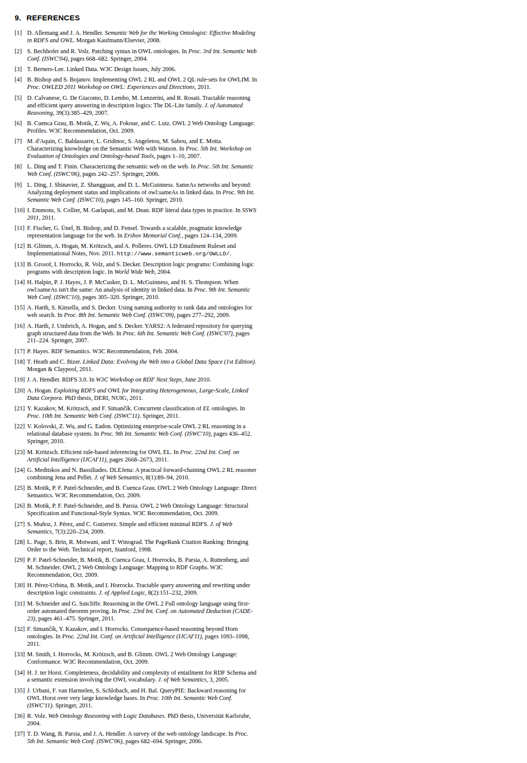9. REFERENCES
[1] D. Allemang and J. A. Hendler. Semantic Web for the Working Ontologist: Effective Modeling in RDFS and OWL. Morgan Kaufmann/Elsevier, 2008.
[2] S. Bechhofer and R. Volz. Patching syntax in OWL ontologies. In Proc. 3rd Int. Semantic Web Conf. (ISWC'04), pages 668–682. Springer, 2004.
[3] T. Berners-Lee. Linked Data. W3C Design Issues, July 2006.
[4] B. Bishop and S. Bojanov. Implementing OWL 2 RL and OWL 2 QL rule-sets for OWLIM. In Proc. OWLED 2011 Workshop on OWL: Experiences and Directions, 2011.
[5] D. Calvanese, G. De Giacomo, D. Lembo, M. Lenzerini, and R. Rosati. Tractable reasoning and efficient query answering in description logics: The DL-Lite family. J. of Automated Reasoning, 39(3):385–429, 2007.
[6] B. Cuenca Grau, B. Motik, Z. Wu, A. Fokoue, and C. Lutz. OWL 2 Web Ontology Language: Profiles. W3C Recommendation, Oct. 2009.
[7] M. d'Aquin, C. Baldassarre, L. Gridinoc, S. Angeletou, M. Sabou, and E. Motta. Characterizing knowledge on the Semantic Web with Watson. In Proc. 5th Int. Workshop on Evaluation of Ontologies and Ontology-based Tools, pages 1–10, 2007.
[8] L. Ding and T. Finin. Characterizing the semantic web on the web. In Proc. 5th Int. Semantic Web Conf. (ISWC'06), pages 242–257. Springer, 2006.
[9] L. Ding, J. Shinavier, Z. Shangguan, and D. L. McGuinness. SameAs networks and beyond: Analyzing deployment status and implications of owl:sameAs in linked data. In Proc. 9th Int. Semantic Web Conf. (ISWC'10), pages 145–160. Springer, 2010.
[10] I. Emmons, S. Collier, M. Garlapati, and M. Dean. RDF literal data types in practice. In SSWS 2011, 2011.
[11] F. Fischer, G. Ünel, B. Bishop, and D. Fensel. Towards a scalable, pragmatic knowledge representation language for the web. In Ershov Memorial Conf., pages 124–134, 2009.
[12] B. Glimm, A. Hogan, M. Krötzsch, and A. Polleres. OWL LD Entailment Ruleset and Implementational Notes, Nov. 2011. http://www.semanticweb.org/OWLLD/.
[13] B. Grosof, I. Horrocks, R. Volz, and S. Decker. Description logic programs: Combining logic programs with description logic. In World Wide Web, 2004.
[14] H. Halpin, P. J. Hayes, J. P. McCusker, D. L. McGuinness, and H. S. Thompson. When owl:sameAs isn't the same: An analysis of identity in linked data. In Proc. 9th Int. Semantic Web Conf. (ISWC'10), pages 305–320. Springer, 2010.
[15] A. Harth, S. Kinsella, and S. Decker. Using naming authority to rank data and ontologies for web search. In Proc. 8th Int. Semantic Web Conf. (ISWC'09), pages 277–292, 2009.
[16] A. Harth, J. Umbrich, A. Hogan, and S. Decker. YARS2: A federated repository for querying graph structured data from the Web. In Proc. 6th Int. Semantic Web Conf. (ISWC'07), pages 211–224. Springer, 2007.
[17] P. Hayes. RDF Semantics. W3C Recommendation, Feb. 2004.
[18] T. Heath and C. Bizer. Linked Data: Evolving the Web into a Global Data Space (1st Edition). Morgan & Claypool, 2011.
[19] J. A. Hendler. RDFS 3.0. In W3C Workshop on RDF Next Steps, June 2010.
[20] A. Hogan. Exploiting RDFS and OWL for Integrating Heterogeneous, Large-Scale, Linked Data Corpora. PhD thesis, DERI, NUIG, 2011.
[21] Y. Kazakov, M. Krötzsch, and F. Simančík. Concurrent classification of EL ontologies. In Proc. 10th Int. Semantic Web Conf. (ISWC'11). Springer, 2011.
[22] V. Kolovski, Z. Wu, and G. Eadon. Optimizing enterprise-scale OWL 2 RL reasoning in a relational database system. In Proc. 9th Int. Semantic Web Conf. (ISWC'10), pages 436–452. Springer, 2010.
[23] M. Krötzsch. Efficient rule-based inferencing for OWL EL. In Proc. 22nd Int. Conf. on Artificial Intelligence (IJCAI'11), pages 2668–2673, 2011.
[24] G. Meditskos and N. Bassiliades. DLEJena: A practical forward-chaining OWL 2 RL reasoner combining Jena and Pellet. J. of Web Semantics, 8(1):89–94, 2010.
[25] B. Motik, P. F. Patel-Schneider, and B. Cuenca Grau. OWL 2 Web Ontology Language: Direct Semantics. W3C Recommendation, Oct. 2009.
[26] B. Motik, P. F. Patel-Schneider, and B. Parsia. OWL 2 Web Ontology Language: Structural Specification and Functional-Style Syntax. W3C Recommendation, Oct. 2009.
[27] S. Muñoz, J. Pérez, and C. Gutierrez. Simple and efficient minimal RDFS. J. of Web Semantics, 7(3):220–234, 2009.
[28] L. Page, S. Brin, R. Motwani, and T. Winograd. The PageRank Citation Ranking: Bringing Order to the Web. Technical report, Stanford, 1998.
[29] P. F. Patel-Schneider, B. Motik, B. Cuenca Grau, I. Horrocks, B. Parsia, A. Ruttenberg, and M. Schneider. OWL 2 Web Ontology Language: Mapping to RDF Graphs. W3C Recommendation, Oct. 2009.
[30] H. Pérez-Urbina, B. Motik, and I. Horrocks. Tractable query answering and rewriting under description logic constraints. J. of Applied Logic, 8(2):151–232, 2009.
[31] M. Schneider and G. Sutcliffe. Reasoning in the OWL 2 Full ontology language using first-order automated theorem proving. In Proc. 23rd Int. Conf. on Automated Deduction (CADE-23), pages 461–475. Springer, 2011.
[32] F. Simančík, Y. Kazakov, and I. Horrocks. Consequence-based reasoning beyond Horn ontologies. In Proc. 22nd Int. Conf. on Artificial Intelligence (IJCAI'11), pages 1093–1098, 2011.
[33] M. Smith, I. Horrocks, M. Krötzsch, and B. Glimm. OWL 2 Web Ontology Language: Conformance. W3C Recommendation, Oct. 2009.
[34] H. J. ter Horst. Completeness, decidability and complexity of entailment for RDF Schema and a semantic extension involving the OWL vocabulary. J. of Web Semantics, 3, 2005.
[35] J. Urbani, F. van Harmelen, S. Schlobach, and H. Bal. QueryPIE: Backward reasoning for OWL Horst over very large knowledge bases. In Proc. 10th Int. Semantic Web Conf. (ISWC'11). Springer, 2011.
[36] R. Volz. Web Ontology Reasoning with Logic Databases. PhD thesis, Universität Karlsruhe, 2004.
[37] T. D. Wang, B. Parsia, and J. A. Hendler. A survey of the web ontology landscape. In Proc. 5th Int. Semantic Web Conf. (ISWC'06), pages 682–694. Springer, 2006.